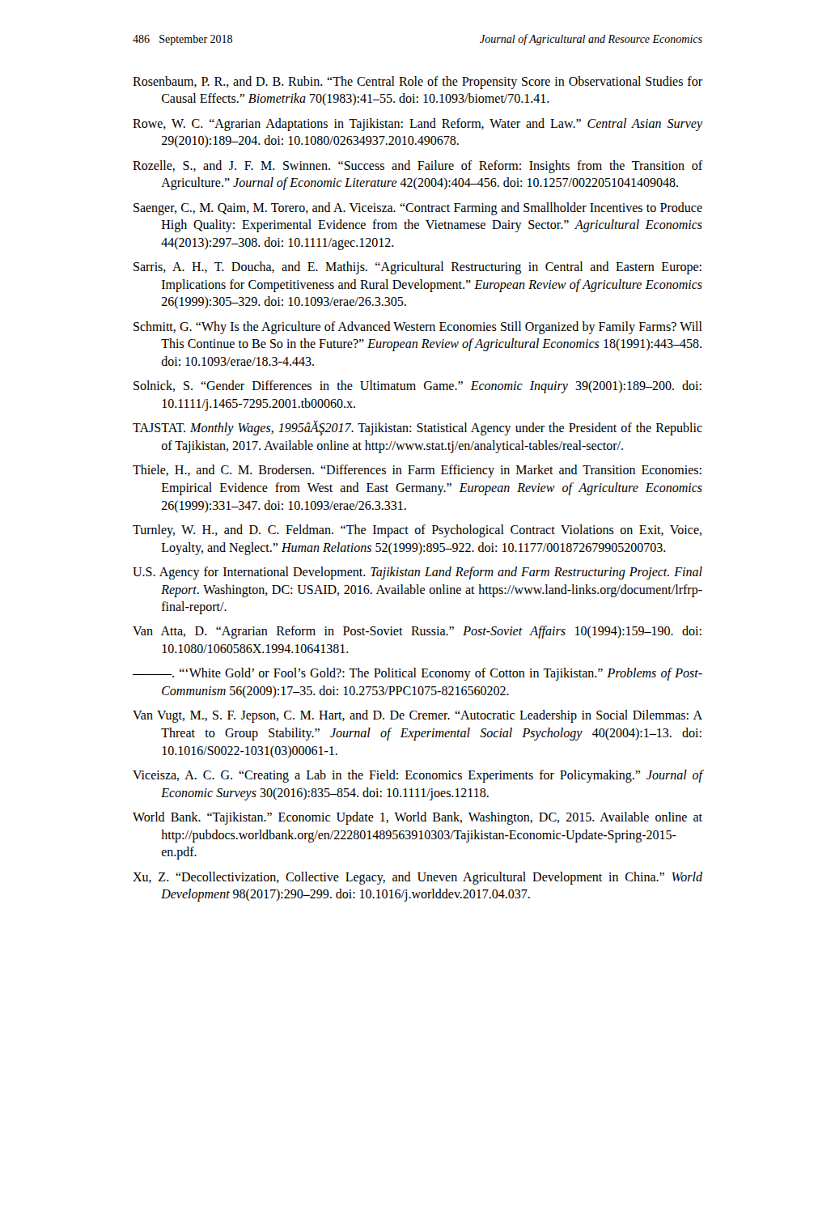486 September 2018
Journal of Agricultural and Resource Economics
Rosenbaum, P. R., and D. B. Rubin. “The Central Role of the Propensity Score in Observational Studies for Causal Effects.” Biometrika 70(1983):41–55. doi: 10.1093/biomet/70.1.41.
Rowe, W. C. “Agrarian Adaptations in Tajikistan: Land Reform, Water and Law.” Central Asian Survey 29(2010):189–204. doi: 10.1080/02634937.2010.490678.
Rozelle, S., and J. F. M. Swinnen. “Success and Failure of Reform: Insights from the Transition of Agriculture.” Journal of Economic Literature 42(2004):404–456. doi: 10.1257/0022051041409048.
Saenger, C., M. Qaim, M. Torero, and A. Viceisza. “Contract Farming and Smallholder Incentives to Produce High Quality: Experimental Evidence from the Vietnamese Dairy Sector.” Agricultural Economics 44(2013):297–308. doi: 10.1111/agec.12012.
Sarris, A. H., T. Doucha, and E. Mathijs. “Agricultural Restructuring in Central and Eastern Europe: Implications for Competitiveness and Rural Development.” European Review of Agriculture Economics 26(1999):305–329. doi: 10.1093/erae/26.3.305.
Schmitt, G. “Why Is the Agriculture of Advanced Western Economies Still Organized by Family Farms? Will This Continue to Be So in the Future?” European Review of Agricultural Economics 18(1991):443–458. doi: 10.1093/erae/18.3-4.443.
Solnick, S. “Gender Differences in the Ultimatum Game.” Economic Inquiry 39(2001):189–200. doi: 10.1111/j.1465-7295.2001.tb00060.x.
TAJSTAT. Monthly Wages, 1995âĂŞ2017. Tajikistan: Statistical Agency under the President of the Republic of Tajikistan, 2017. Available online at http://www.stat.tj/en/analytical-tables/real-sector/.
Thiele, H., and C. M. Brodersen. “Differences in Farm Efficiency in Market and Transition Economies: Empirical Evidence from West and East Germany.” European Review of Agriculture Economics 26(1999):331–347. doi: 10.1093/erae/26.3.331.
Turnley, W. H., and D. C. Feldman. “The Impact of Psychological Contract Violations on Exit, Voice, Loyalty, and Neglect.” Human Relations 52(1999):895–922. doi: 10.1177/001872679905200703.
U.S. Agency for International Development. Tajikistan Land Reform and Farm Restructuring Project. Final Report. Washington, DC: USAID, 2016. Available online at https://www.land-links.org/document/lrfrp-final-report/.
Van Atta, D. “Agrarian Reform in Post-Soviet Russia.” Post-Soviet Affairs 10(1994):159–190. doi: 10.1080/1060586X.1994.10641381.
———. “‘White Gold’ or Fool’s Gold?: The Political Economy of Cotton in Tajikistan.” Problems of Post-Communism 56(2009):17–35. doi: 10.2753/PPC1075-8216560202.
Van Vugt, M., S. F. Jepson, C. M. Hart, and D. De Cremer. “Autocratic Leadership in Social Dilemmas: A Threat to Group Stability.” Journal of Experimental Social Psychology 40(2004):1–13. doi: 10.1016/S0022-1031(03)00061-1.
Viceisza, A. C. G. “Creating a Lab in the Field: Economics Experiments for Policymaking.” Journal of Economic Surveys 30(2016):835–854. doi: 10.1111/joes.12118.
World Bank. “Tajikistan.” Economic Update 1, World Bank, Washington, DC, 2015. Available online at http://pubdocs.worldbank.org/en/222801489563910303/Tajikistan-Economic-Update-Spring-2015-en.pdf.
Xu, Z. “Decollectivization, Collective Legacy, and Uneven Agricultural Development in China.” World Development 98(2017):290–299. doi: 10.1016/j.worlddev.2017.04.037.